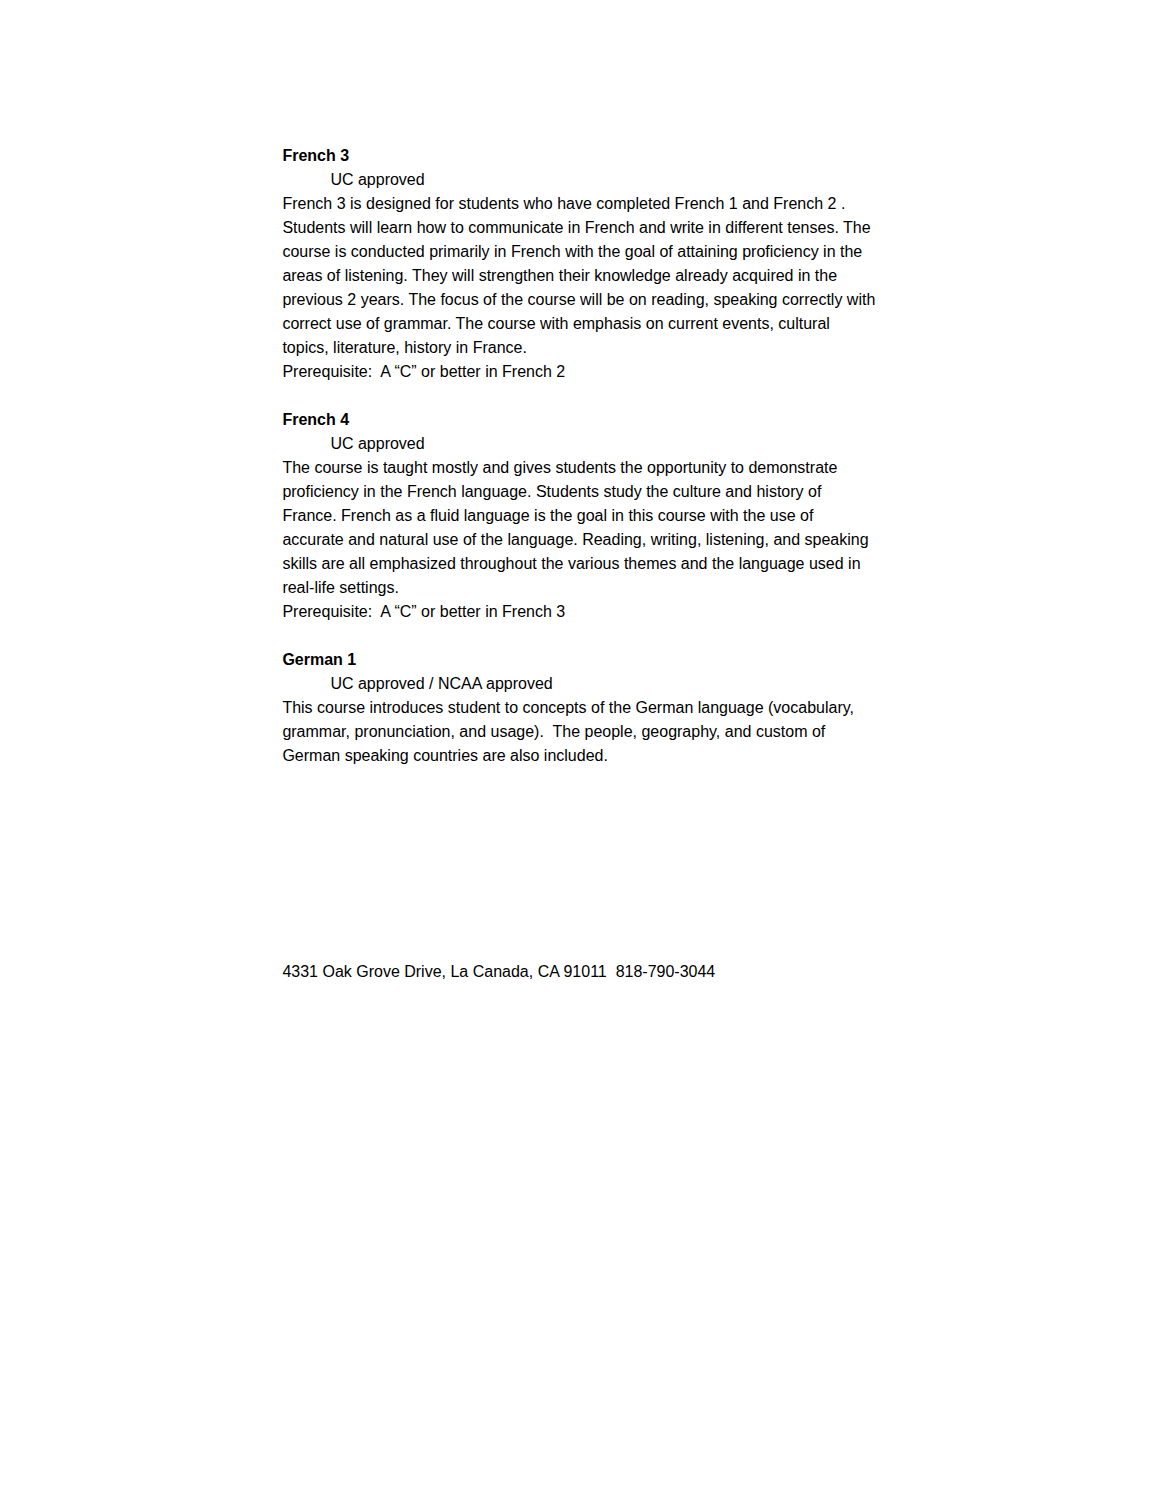French 3
UC approved
French 3 is designed for students who have completed French 1 and French 2 . Students will learn how to communicate in French and write in different tenses. The course is conducted primarily in French with the goal of attaining proficiency in the areas of listening. They will strengthen their knowledge already acquired in the previous 2 years. The focus of the course will be on reading, speaking correctly with correct use of grammar. The course with emphasis on current events, cultural topics, literature, history in France.
Prerequisite: A “C” or better in French 2
French 4
UC approved
The course is taught mostly and gives students the opportunity to demonstrate proficiency in the French language. Students study the culture and history of France. French as a fluid language is the goal in this course with the use of accurate and natural use of the language. Reading, writing, listening, and speaking skills are all emphasized throughout the various themes and the language used in real-life settings.
Prerequisite: A “C” or better in French 3
German 1
UC approved / NCAA approved
This course introduces student to concepts of the German language (vocabulary, grammar, pronunciation, and usage). The people, geography, and custom of German speaking countries are also included.
4331 Oak Grove Drive, La Canada, CA 91011 818-790-3044